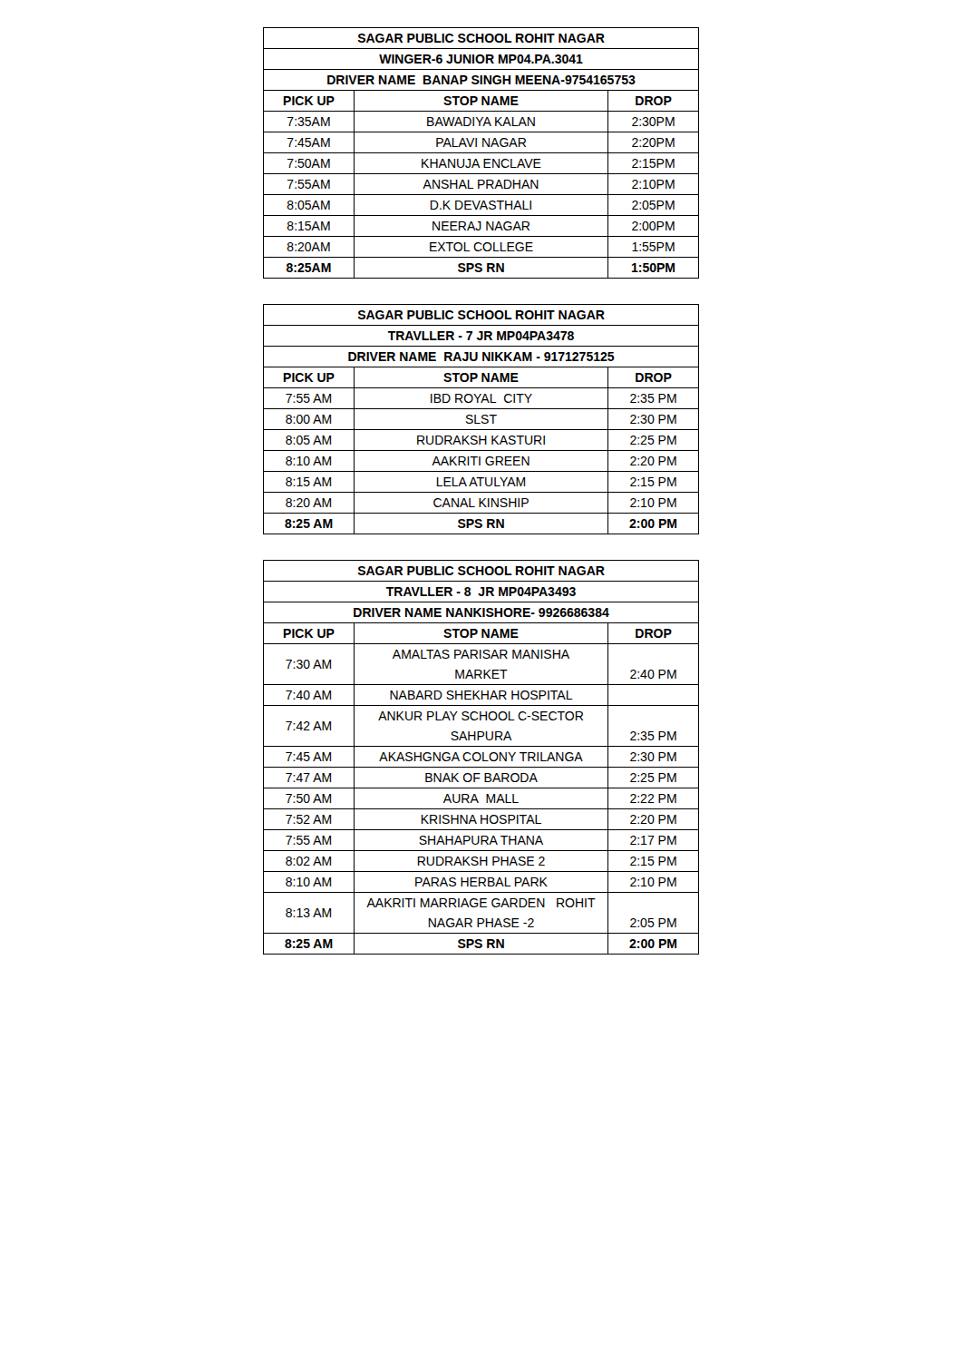| SAGAR PUBLIC SCHOOL ROHIT NAGAR |
| WINGER-6 JUNIOR MP04.PA.3041 |
| DRIVER NAME BANAP SINGH MEENA-9754165753 |
| PICK UP | STOP NAME | DROP |
| 7:35AM | BAWADIYA KALAN | 2:30PM |
| 7:45AM | PALAVI NAGAR | 2:20PM |
| 7:50AM | KHANUJA ENCLAVE | 2:15PM |
| 7:55AM | ANSHAL PRADHAN | 2:10PM |
| 8:05AM | D.K DEVASTHALI | 2:05PM |
| 8:15AM | NEERAJ NAGAR | 2:00PM |
| 8:20AM | EXTOL COLLEGE | 1:55PM |
| 8:25AM | SPS RN | 1:50PM |
| SAGAR PUBLIC SCHOOL ROHIT NAGAR |
| TRAVLLER - 7 JR MP04PA3478 |
| DRIVER NAME RAJU NIKKAM - 9171275125 |
| PICK UP | STOP NAME | DROP |
| 7:55 AM | IBD ROYAL CITY | 2:35 PM |
| 8:00 AM | SLST | 2:30 PM |
| 8:05 AM | RUDRAKSH KASTURI | 2:25 PM |
| 8:10 AM | AAKRITI GREEN | 2:20 PM |
| 8:15 AM | LELA ATULYAM | 2:15 PM |
| 8:20 AM | CANAL KINSHIP | 2:10 PM |
| 8:25 AM | SPS RN | 2:00 PM |
| SAGAR PUBLIC SCHOOL ROHIT NAGAR |
| TRAVLLER - 8 JR MP04PA3493 |
| DRIVER NAME NANKISHORE- 9926686384 |
| PICK UP | STOP NAME | DROP |
| 7:30 AM | AMALTAS PARISAR MANISHA | |
| MARKET | 2:40 PM |
| 7:40 AM | NABARD SHEKHAR HOSPITAL | |
| 7:42 AM | ANKUR PLAY SCHOOL C-SECTOR | |
| SAHPURA | 2:35 PM |
| 7:45 AM | AKASHGNGA COLONY TRILANGA | 2:30 PM |
| 7:47 AM | BNAK OF BARODA | 2:25 PM |
| 7:50 AM | AURA MALL | 2:22 PM |
| 7:52 AM | KRISHNA HOSPITAL | 2:20 PM |
| 7:55 AM | SHAHAPURA THANA | 2:17 PM |
| 8:02 AM | RUDRAKSH PHASE 2 | 2:15 PM |
| 8:10 AM | PARAS HERBAL PARK | 2:10 PM |
| 8:13 AM | AAKRITI MARRIAGE GARDEN ROHIT | |
| NAGAR PHASE -2 | 2:05 PM |
| 8:25 AM | SPS RN | 2:00 PM |